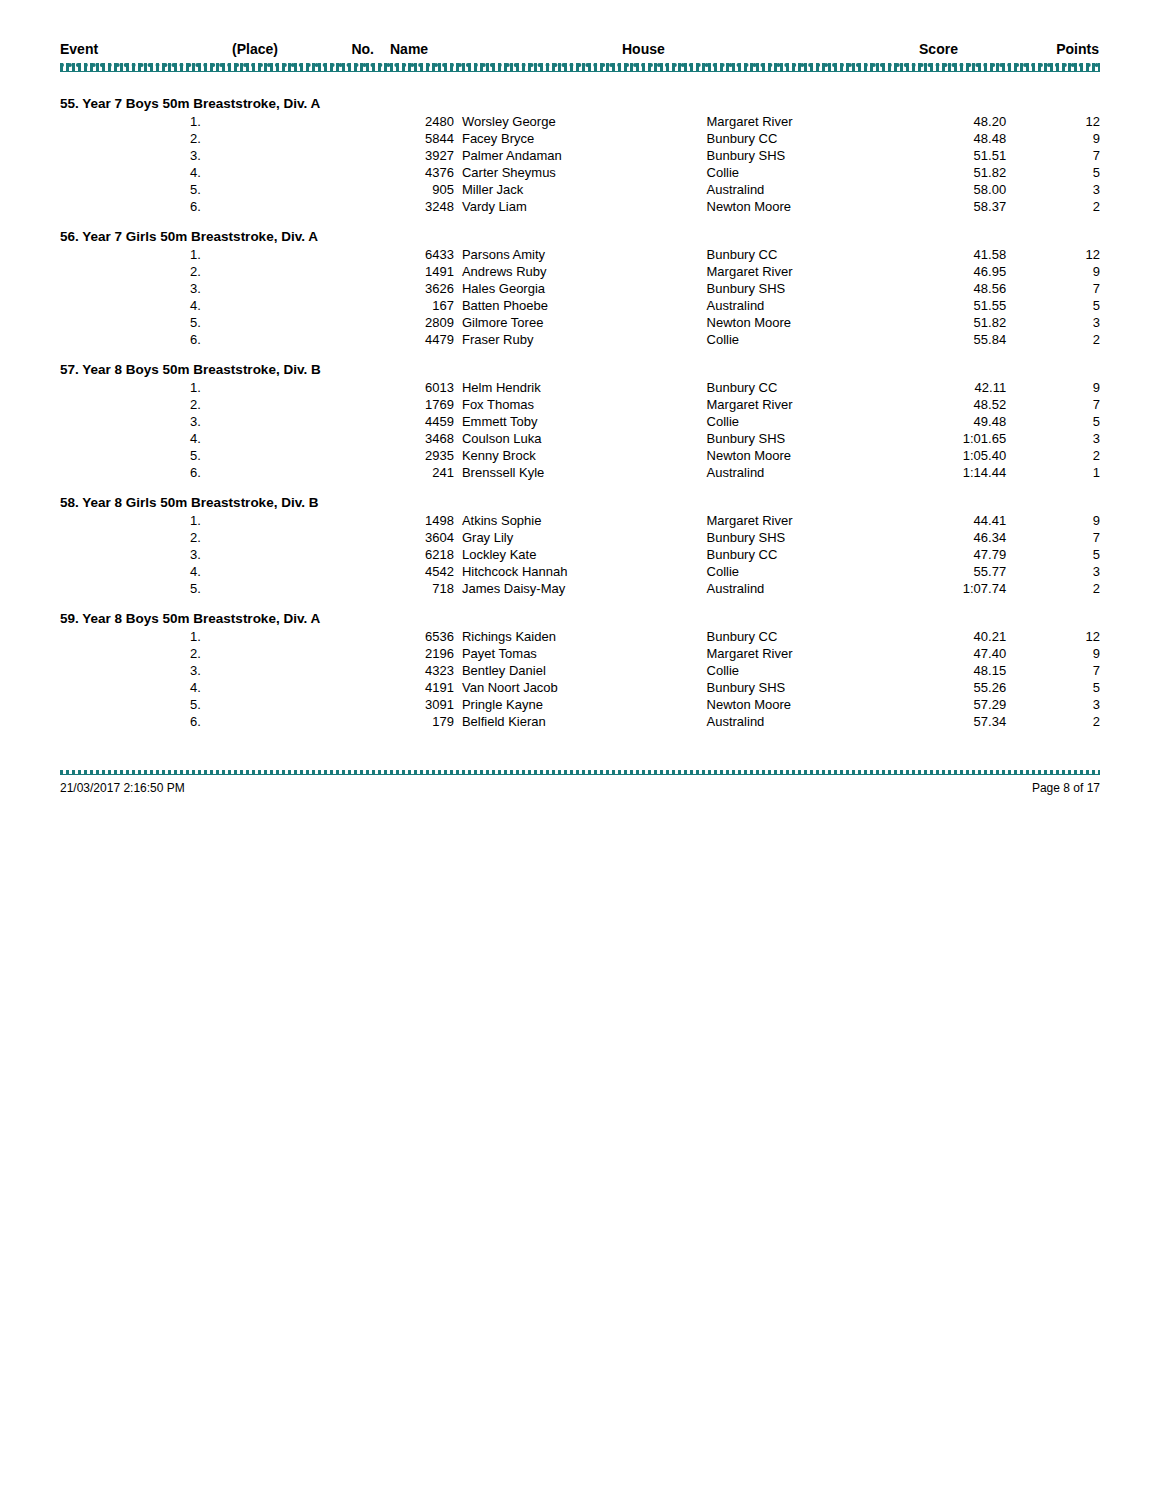| Event | (Place) | No. | Name | House | Score | Points |
| --- | --- | --- | --- | --- | --- | --- |
55. Year 7 Boys 50m Breaststroke, Div. A
| 1. | 2480 | Worsley George | Margaret River | 48.20 | 12 |
| 2. | 5844 | Facey Bryce | Bunbury CC | 48.48 | 9 |
| 3. | 3927 | Palmer Andaman | Bunbury SHS | 51.51 | 7 |
| 4. | 4376 | Carter Sheymus | Collie | 51.82 | 5 |
| 5. | 905 | Miller Jack | Australind | 58.00 | 3 |
| 6. | 3248 | Vardy Liam | Newton Moore | 58.37 | 2 |
56. Year 7 Girls 50m Breaststroke, Div. A
| 1. | 6433 | Parsons Amity | Bunbury CC | 41.58 | 12 |
| 2. | 1491 | Andrews Ruby | Margaret River | 46.95 | 9 |
| 3. | 3626 | Hales Georgia | Bunbury SHS | 48.56 | 7 |
| 4. | 167 | Batten Phoebe | Australind | 51.55 | 5 |
| 5. | 2809 | Gilmore Toree | Newton Moore | 51.82 | 3 |
| 6. | 4479 | Fraser Ruby | Collie | 55.84 | 2 |
57. Year 8 Boys 50m Breaststroke, Div. B
| 1. | 6013 | Helm Hendrik | Bunbury CC | 42.11 | 9 |
| 2. | 1769 | Fox Thomas | Margaret River | 48.52 | 7 |
| 3. | 4459 | Emmett Toby | Collie | 49.48 | 5 |
| 4. | 3468 | Coulson Luka | Bunbury SHS | 1:01.65 | 3 |
| 5. | 2935 | Kenny Brock | Newton Moore | 1:05.40 | 2 |
| 6. | 241 | Brenssell Kyle | Australind | 1:14.44 | 1 |
58. Year 8 Girls 50m Breaststroke, Div. B
| 1. | 1498 | Atkins Sophie | Margaret River | 44.41 | 9 |
| 2. | 3604 | Gray Lily | Bunbury SHS | 46.34 | 7 |
| 3. | 6218 | Lockley Kate | Bunbury CC | 47.79 | 5 |
| 4. | 4542 | Hitchcock Hannah | Collie | 55.77 | 3 |
| 5. | 718 | James Daisy-May | Australind | 1:07.74 | 2 |
59. Year 8 Boys 50m Breaststroke, Div. A
| 1. | 6536 | Richings Kaiden | Bunbury CC | 40.21 | 12 |
| 2. | 2196 | Payet Tomas | Margaret River | 47.40 | 9 |
| 3. | 4323 | Bentley Daniel | Collie | 48.15 | 7 |
| 4. | 4191 | Van Noort Jacob | Bunbury SHS | 55.26 | 5 |
| 5. | 3091 | Pringle Kayne | Newton Moore | 57.29 | 3 |
| 6. | 179 | Belfield Kieran | Australind | 57.34 | 2 |
21/03/2017 2:16:50 PM Page 8 of 17